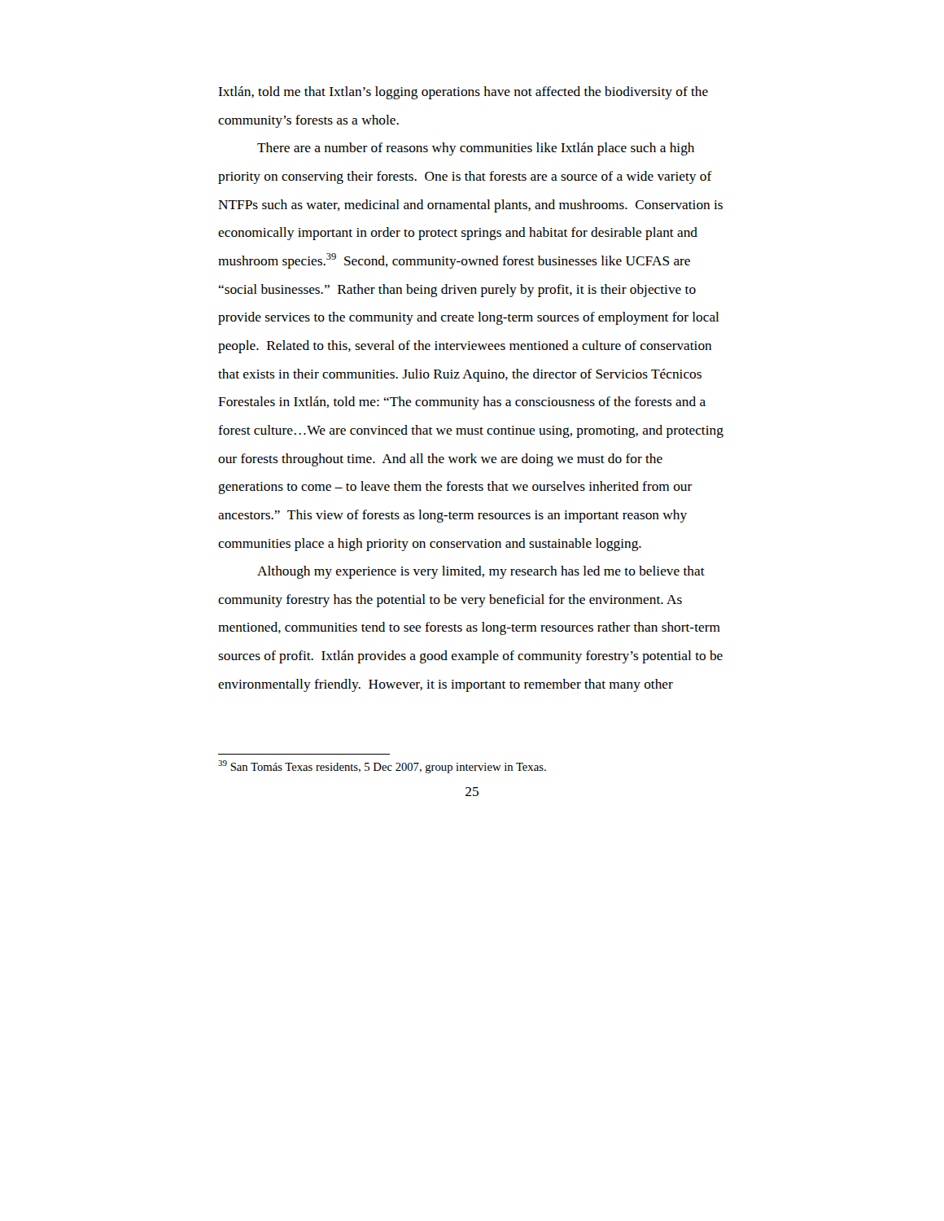Ixtlán, told me that Ixtlan’s logging operations have not affected the biodiversity of the community’s forests as a whole.
There are a number of reasons why communities like Ixtlán place such a high priority on conserving their forests. One is that forests are a source of a wide variety of NTFPs such as water, medicinal and ornamental plants, and mushrooms. Conservation is economically important in order to protect springs and habitat for desirable plant and mushroom species.39 Second, community-owned forest businesses like UCFAS are “social businesses.” Rather than being driven purely by profit, it is their objective to provide services to the community and create long-term sources of employment for local people. Related to this, several of the interviewees mentioned a culture of conservation that exists in their communities. Julio Ruiz Aquino, the director of Servicios Técnicos Forestales in Ixtlán, told me: “The community has a consciousness of the forests and a forest culture…We are convinced that we must continue using, promoting, and protecting our forests throughout time. And all the work we are doing we must do for the generations to come – to leave them the forests that we ourselves inherited from our ancestors.” This view of forests as long-term resources is an important reason why communities place a high priority on conservation and sustainable logging.
Although my experience is very limited, my research has led me to believe that community forestry has the potential to be very beneficial for the environment. As mentioned, communities tend to see forests as long-term resources rather than short-term sources of profit. Ixtlán provides a good example of community forestry’s potential to be environmentally friendly. However, it is important to remember that many other
39 San Tomás Texas residents, 5 Dec 2007, group interview in Texas.
25